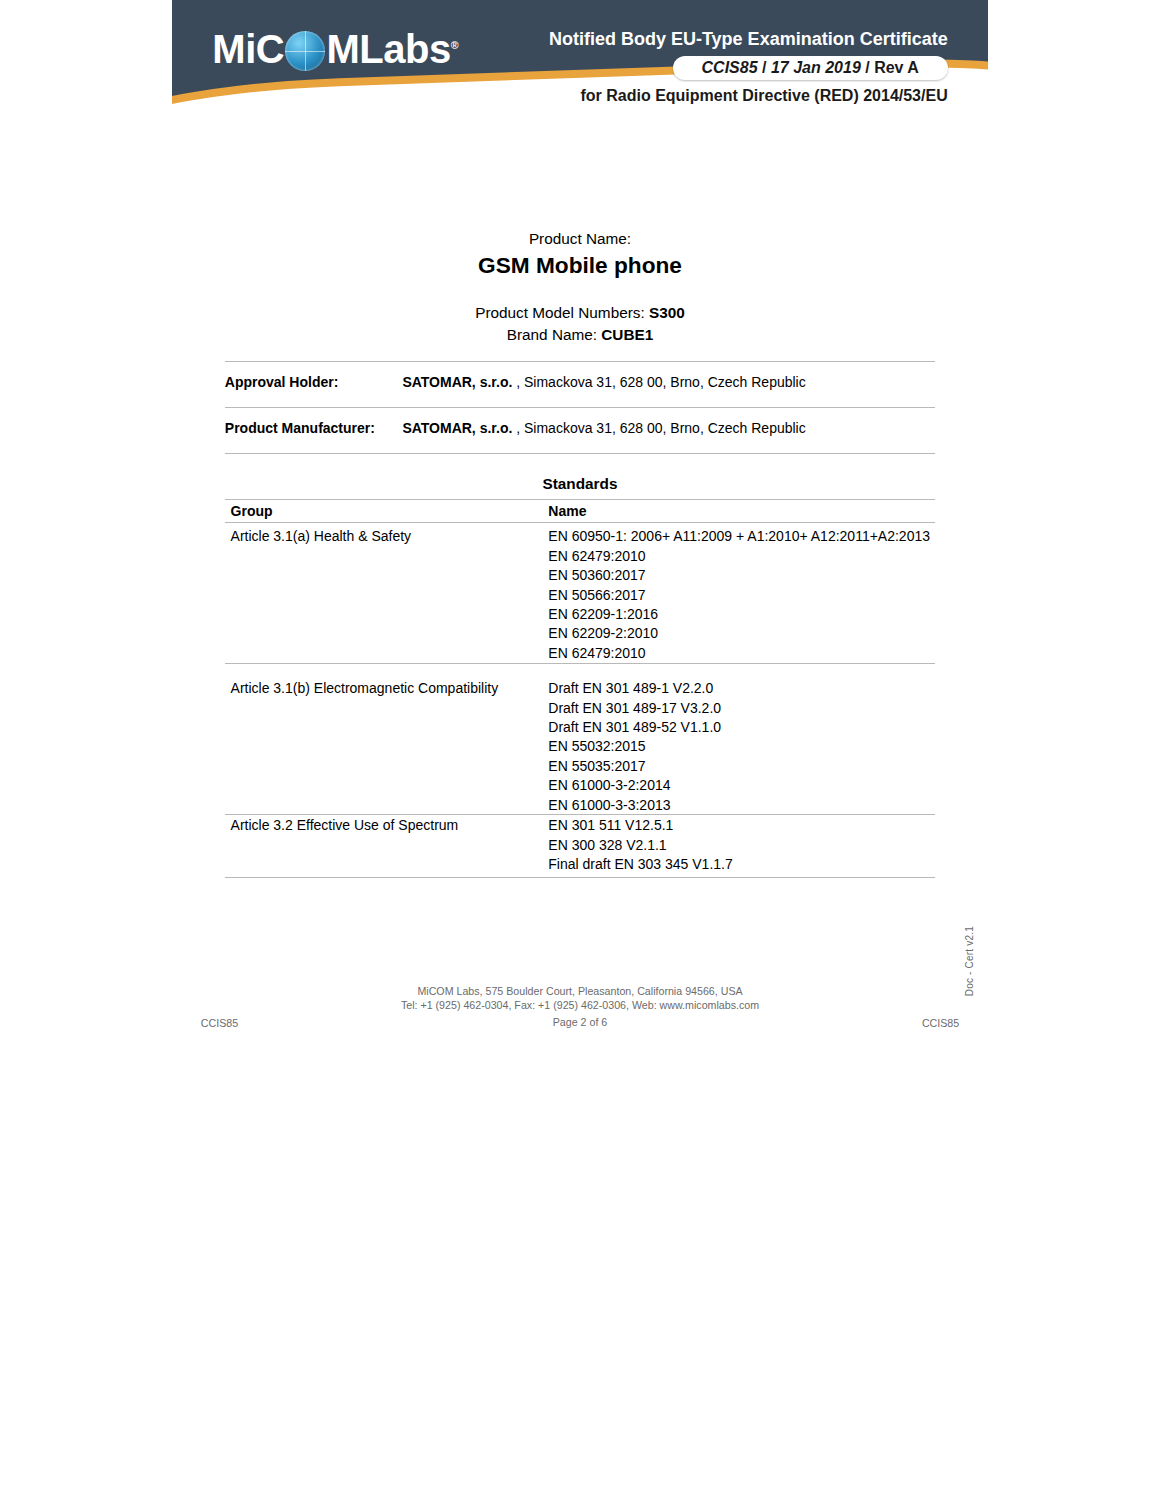MiC MLabs®
Notified Body EU-Type Examination Certificate
CCIS85 / 17 Jan 2019 / Rev A
for Radio Equipment Directive (RED) 2014/53/EU
Product Name:
GSM Mobile phone
Product Model Numbers: S300
Brand Name: CUBE1
Approval Holder:
SATOMAR, s.r.o. , Simackova 31, 628 00, Brno, Czech Republic
Product Manufacturer:
SATOMAR, s.r.o. , Simackova 31, 628 00, Brno, Czech Republic
Standards
| Group | Name |
| --- | --- |
| Article 3.1(a) Health & Safety | EN 60950-1: 2006+ A11:2009 + A1:2010+ A12:2011+A2:2013 |
| | EN 62479:2010 |
| | EN 50360:2017 |
| | EN 50566:2017 |
| | EN 62209-1:2016 |
| | EN 62209-2:2010 |
| | EN 62479:2010 |
| Article 3.1(b) Electromagnetic Compatibility | Draft EN 301 489-1 V2.2.0 |
| | Draft EN 301 489-17 V3.2.0 |
| | Draft EN 301 489-52 V1.1.0 |
| | EN 55032:2015 |
| | EN 55035:2017 |
| | EN 61000-3-2:2014 |
| | EN 61000-3-3:2013 |
| Article 3.2 Effective Use of Spectrum | EN 301 511 V12.5.1 |
| | EN 300 328 V2.1.1 |
| | Final draft EN 303 345 V1.1.7 |
Doc - Cert v2.1
MiCOM Labs, 575 Boulder Court, Pleasanton, California 94566, USA
Tel: +1 (925) 462-0304, Fax: +1 (925) 462-0306, Web: www.micomlabs.com
Page 2 of 6
CCIS85
CCIS85